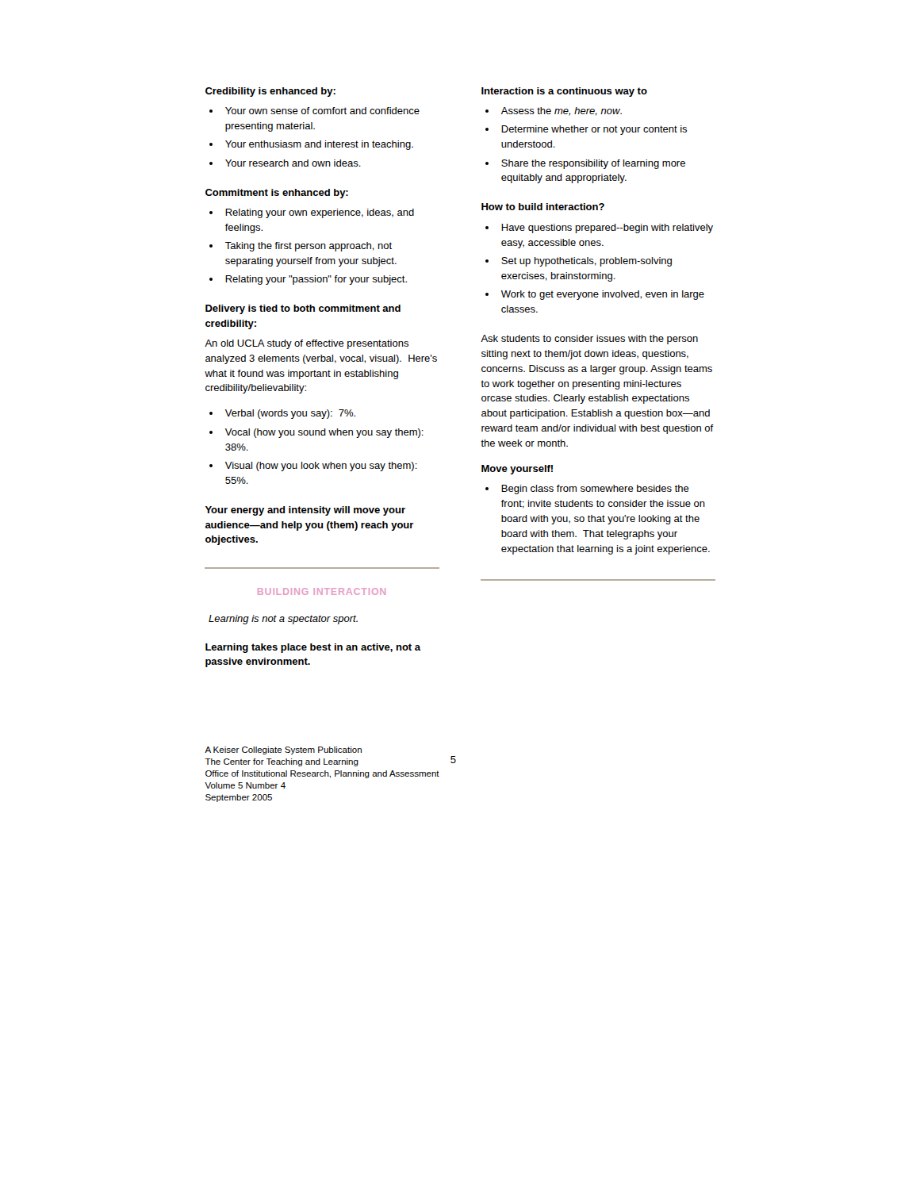Credibility is enhanced by:
Your own sense of comfort and confidence presenting material.
Your enthusiasm and interest in teaching.
Your research and own ideas.
Commitment is enhanced by:
Relating your own experience, ideas, and feelings.
Taking the first person approach, not separating yourself from your subject.
Relating your "passion" for your subject.
Delivery is tied to both commitment and credibility:
An old UCLA study of effective presentations analyzed 3 elements (verbal, vocal, visual). Here's what it found was important in establishing credibility/believability:
Verbal (words you say): 7%.
Vocal (how you sound when you say them): 38%.
Visual (how you look when you say them): 55%.
Your energy and intensity will move your audience—and help you (them) reach your objectives.
BUILDING INTERACTION
Learning is not a spectator sport.
Learning takes place best in an active, not a passive environment.
Interaction is a continuous way to
Assess the me, here, now.
Determine whether or not your content is understood.
Share the responsibility of learning more equitably and appropriately.
How to build interaction?
Have questions prepared--begin with relatively easy, accessible ones.
Set up hypotheticals, problem-solving exercises, brainstorming.
Work to get everyone involved, even in large classes.
Ask students to consider issues with the person sitting next to them/jot down ideas, questions, concerns. Discuss as a larger group. Assign teams to work together on presenting mini-lectures orcase studies. Clearly establish expectations about participation. Establish a question box—and reward team and/or individual with best question of the week or month.
Move yourself!
Begin class from somewhere besides the front; invite students to consider the issue on board with you, so that you're looking at the board with them. That telegraphs your expectation that learning is a joint experience.
A Keiser Collegiate System Publication
The Center for Teaching and Learning
Office of Institutional Research, Planning and Assessment
Volume 5 Number 4
September 2005
5